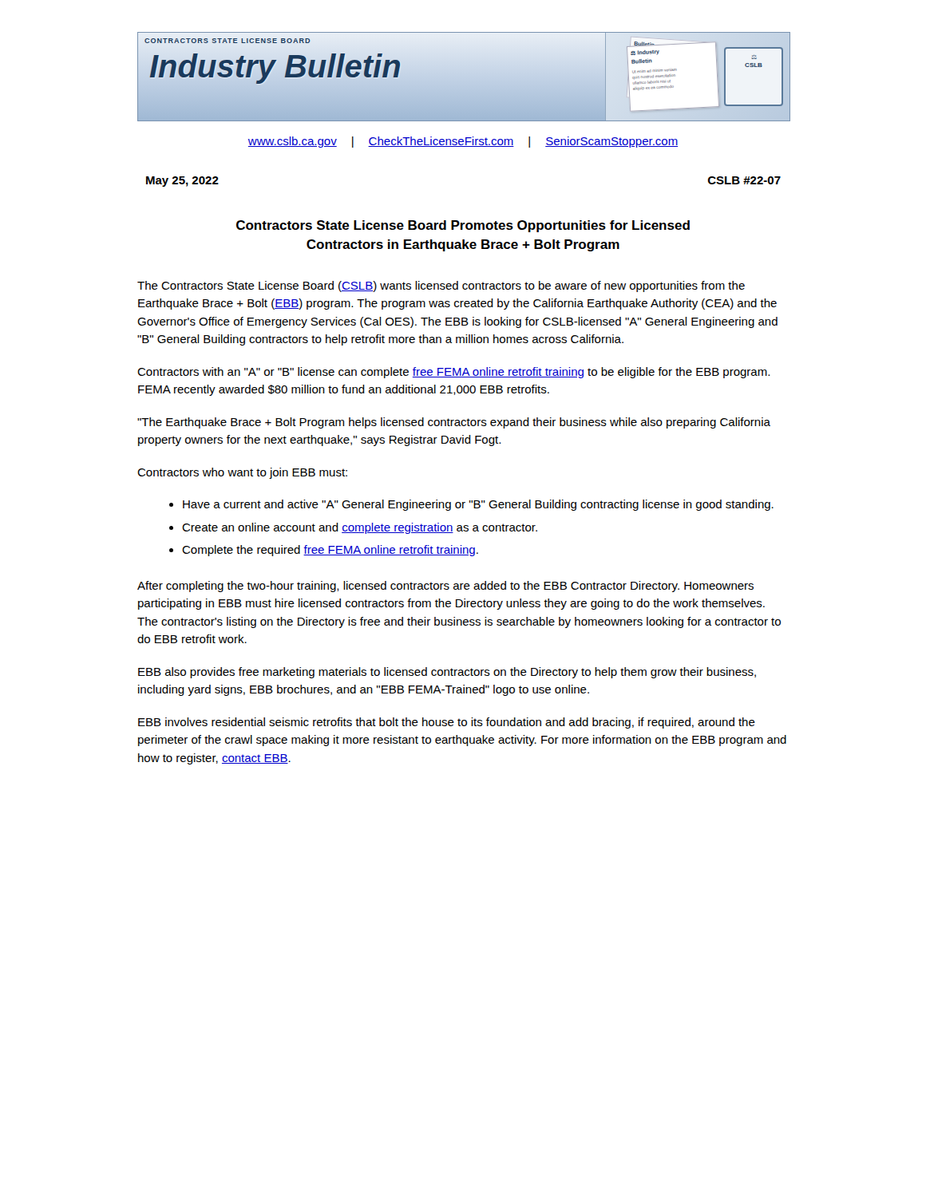CONTRACTORS STATE LICENSE BOARD
Industry Bulletin
Bulletin
Lorem ipsum dolor sit amet
consectetur adipiscing elit
sed do eiusmod tempor
incididunt ut labore et
dolore magna aliqua
⚖ Industry
Bulletin
Ut enim ad minim veniam
quis nostrud exercitation
ullamco laboris nisi ut
aliquip ex ea commodo
⚖
CSLB
www.cslb.ca.gov|CheckTheLicenseFirst.com|SeniorScamStopper.com
May 25, 2022 CSLB #22-07
Contractors State License Board Promotes Opportunities for Licensed
Contractors in Earthquake Brace + Bolt Program
The Contractors State License Board (CSLB) wants licensed contractors to be aware of new opportunities from the Earthquake Brace + Bolt (EBB) program. The program was created by the California Earthquake Authority (CEA) and the Governor's Office of Emergency Services (Cal OES). The EBB is looking for CSLB-licensed "A" General Engineering and "B" General Building contractors to help retrofit more than a million homes across California.
Contractors with an "A" or "B" license can complete free FEMA online retrofit training to be eligible for the EBB program. FEMA recently awarded $80 million to fund an additional 21,000 EBB retrofits.
"The Earthquake Brace + Bolt Program helps licensed contractors expand their business while also preparing California property owners for the next earthquake," says Registrar David Fogt.
Contractors who want to join EBB must:
Have a current and active "A" General Engineering or "B" General Building contracting license in good standing.
Create an online account and complete registration as a contractor.
Complete the required free FEMA online retrofit training.
After completing the two-hour training, licensed contractors are added to the EBB Contractor Directory. Homeowners participating in EBB must hire licensed contractors from the Directory unless they are going to do the work themselves. The contractor's listing on the Directory is free and their business is searchable by homeowners looking for a contractor to do EBB retrofit work.
EBB also provides free marketing materials to licensed contractors on the Directory to help them grow their business, including yard signs, EBB brochures, and an "EBB FEMA-Trained" logo to use online.
EBB involves residential seismic retrofits that bolt the house to its foundation and add bracing, if required, around the perimeter of the crawl space making it more resistant to earthquake activity. For more information on the EBB program and how to register, contact EBB.